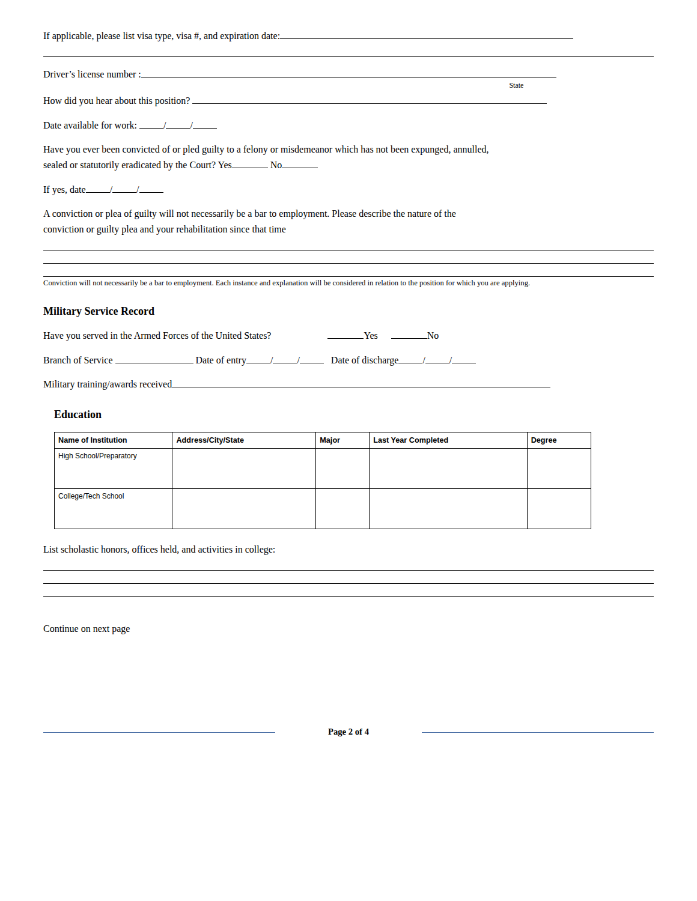If applicable, please list visa type, visa #, and expiration date:
Driver’s license number :
State
How did you hear about this position?
Date available for work: / /
Have you ever been convicted of or pled guilty to a felony or misdemeanor which has not been expunged, annulled,
sealed or statutorily eradicated by the Court? Yes No
If yes, date / /
A conviction or plea of guilty will not necessarily be a bar to employment. Please describe the nature of the
conviction or guilty plea and your rehabilitation since that time
Conviction will not necessarily be a bar to employment. Each instance and explanation will be considered in relation to the position for which you are applying.
Military Service Record
Have you served in the Armed Forces of the United States? Yes No
Branch of Service Date of entry / / Date of discharge / /
Military training/awards received
Education
| Name of Institution | Address/City/State | Major | Last Year Completed | Degree |
| --- | --- | --- | --- | --- |
| High School/Preparatory | | | | |
| College/Tech School | | | | |
List scholastic honors, offices held, and activities in college:
Continue on next page
Page 2 of 4